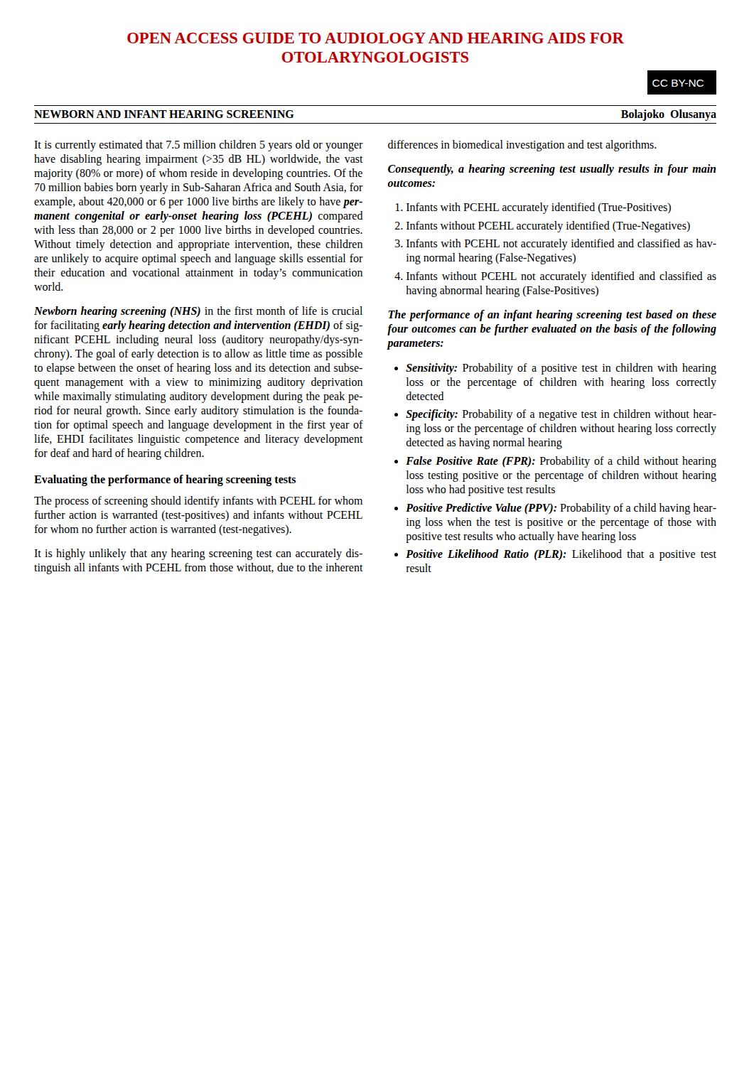OPEN ACCESS GUIDE TO AUDIOLOGY AND HEARING AIDS FOR OTOLARYNGOLOGISTS
Newborn and Infant Hearing Screening Bolajoko Olusanya
It is currently estimated that 7.5 million children 5 years old or younger have disabling hearing impairment (>35 dB HL) worldwide, the vast majority (80% or more) of whom reside in developing countries. Of the 70 million babies born yearly in Sub-Saharan Africa and South Asia, for example, about 420,000 or 6 per 1000 live births are likely to have permanent congenital or early-onset hearing loss (PCEHL) compared with less than 28,000 or 2 per 1000 live births in developed countries. Without timely detection and appropriate intervention, these children are unlikely to acquire optimal speech and language skills essential for their education and vocational attainment in today’s communication world.
Newborn hearing screening (NHS) in the first month of life is crucial for facilitating early hearing detection and intervention (EHDI) of significant PCEHL including neural loss (auditory neuropathy/dys-synchrony). The goal of early detection is to allow as little time as possible to elapse between the onset of hearing loss and its detection and subsequent management with a view to minimizing auditory deprivation while maximally stimulating auditory development during the peak period for neural growth. Since early auditory stimulation is the foundation for optimal speech and language development in the first year of life, EHDI facilitates linguistic competence and literacy development for deaf and hard of hearing children.
Evaluating the performance of hearing screening tests
The process of screening should identify infants with PCEHL for whom further action is warranted (test-positives) and infants without PCEHL for whom no further action is warranted (test-negatives).
It is highly unlikely that any hearing screening test can accurately distinguish all infants with PCEHL from those without, due to the inherent differences in biomedical investigation and test algorithms.
Consequently, a hearing screening test usually results in four main outcomes:
Infants with PCEHL accurately identified (True-Positives)
Infants without PCEHL accurately identified (True-Negatives)
Infants with PCEHL not accurately identified and classified as having normal hearing (False-Negatives)
Infants without PCEHL not accurately identified and classified as having abnormal hearing (False-Positives)
The performance of an infant hearing screening test based on these four outcomes can be further evaluated on the basis of the following parameters:
Sensitivity: Probability of a positive test in children with hearing loss or the percentage of children with hearing loss correctly detected
Specificity: Probability of a negative test in children without hearing loss or the percentage of children without hearing loss correctly detected as having normal hearing
False Positive Rate (FPR): Probability of a child without hearing loss testing positive or the percentage of children without hearing loss who had positive test results
Positive Predictive Value (PPV): Probability of a child having hearing loss when the test is positive or the percentage of those with positive test results who actually have hearing loss
Positive Likelihood Ratio (PLR): Likelihood that a positive test result